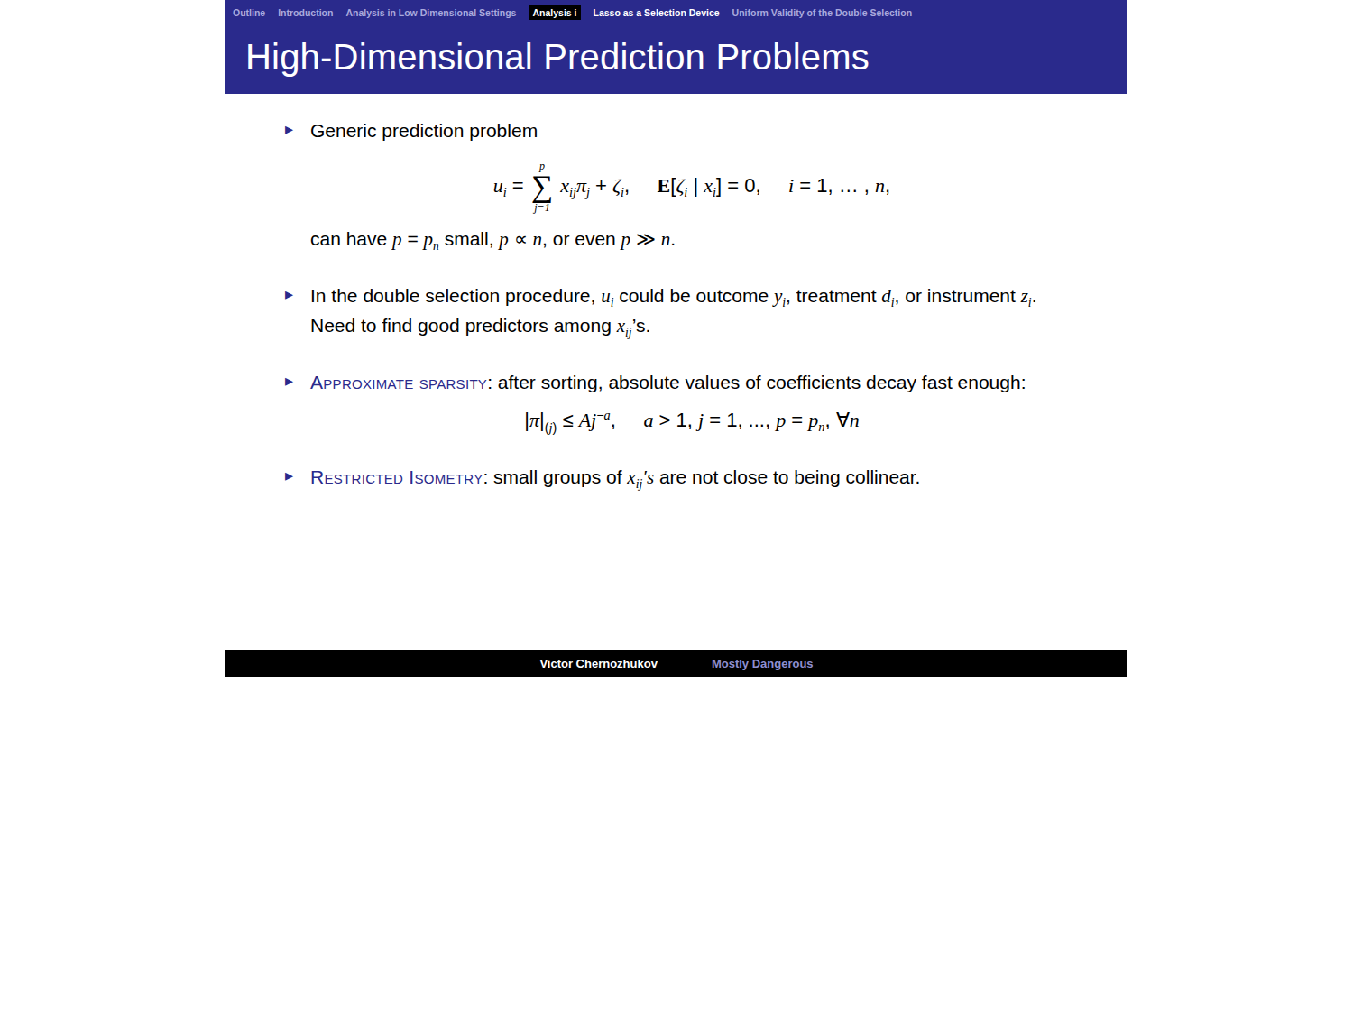Outline Introduction Analysis in Low Dimensional Settings Analysis i Lasso as a Selection Device Uniform Validity of the Double Selection
High-Dimensional Prediction Problems
Generic prediction problem
ui = p∑j=1 xijπj + ζi, E[ζi | xi] = 0, i = 1, … , n,
can have p = pn small, p ∝ n, or even p ≫ n.
In the double selection procedure, ui could be outcome yi, treatment di, or instrument zi. Need to find good predictors among xij’s.
Approximate sparsity: after sorting, absolute values of coefficients decay fast enough:
|π|(j) ≤ Aj−a, a > 1, j = 1, ..., p = pn, ∀n
Restricted Isometry: small groups of xij′s are not close to being collinear.
Victor Chernozhukov Mostly Dangerous